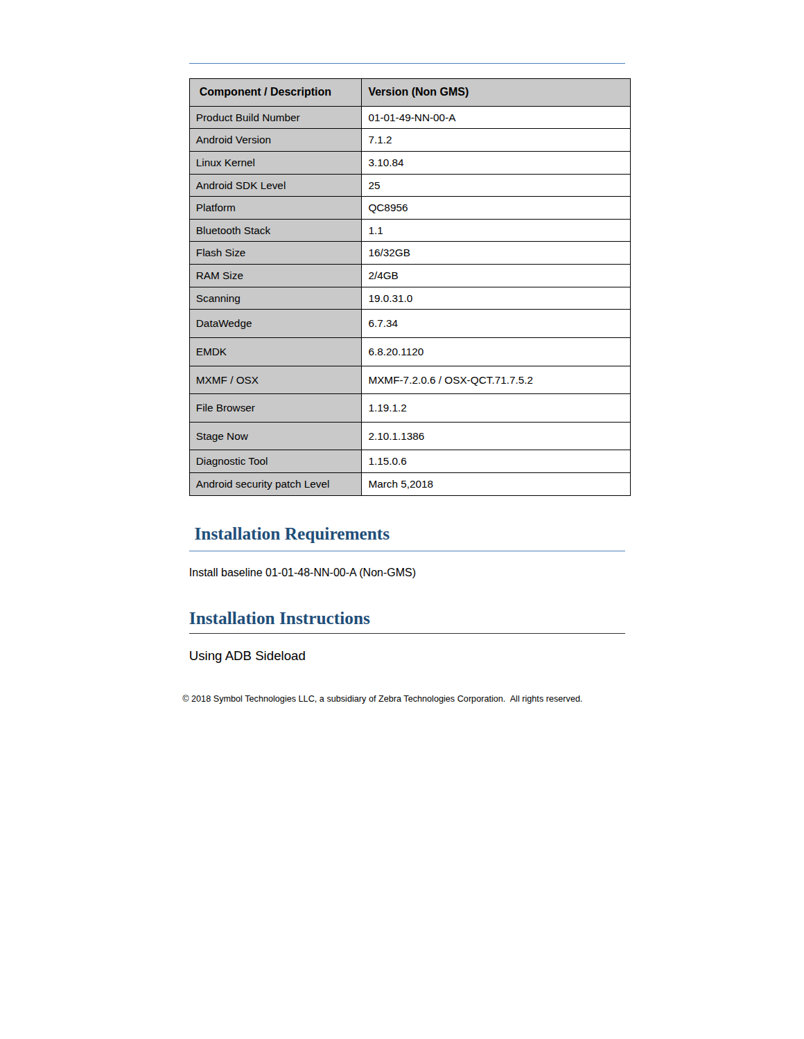| Component / Description | Version (Non GMS) |
| --- | --- |
| Product Build Number | 01-01-49-NN-00-A |
| Android Version | 7.1.2 |
| Linux Kernel | 3.10.84 |
| Android SDK Level | 25 |
| Platform | QC8956 |
| Bluetooth Stack | 1.1 |
| Flash Size | 16/32GB |
| RAM Size | 2/4GB |
| Scanning | 19.0.31.0 |
| DataWedge | 6.7.34 |
| EMDK | 6.8.20.1120 |
| MXMF / OSX | MXMF-7.2.0.6 / OSX-QCT.71.7.5.2 |
| File Browser | 1.19.1.2 |
| Stage Now | 2.10.1.1386 |
| Diagnostic Tool | 1.15.0.6 |
| Android security patch Level | March 5,2018 |
Installation Requirements
Install baseline 01-01-48-NN-00-A (Non-GMS)
Installation Instructions
Using ADB Sideload
© 2018 Symbol Technologies LLC, a subsidiary of Zebra Technologies Corporation. All rights reserved.